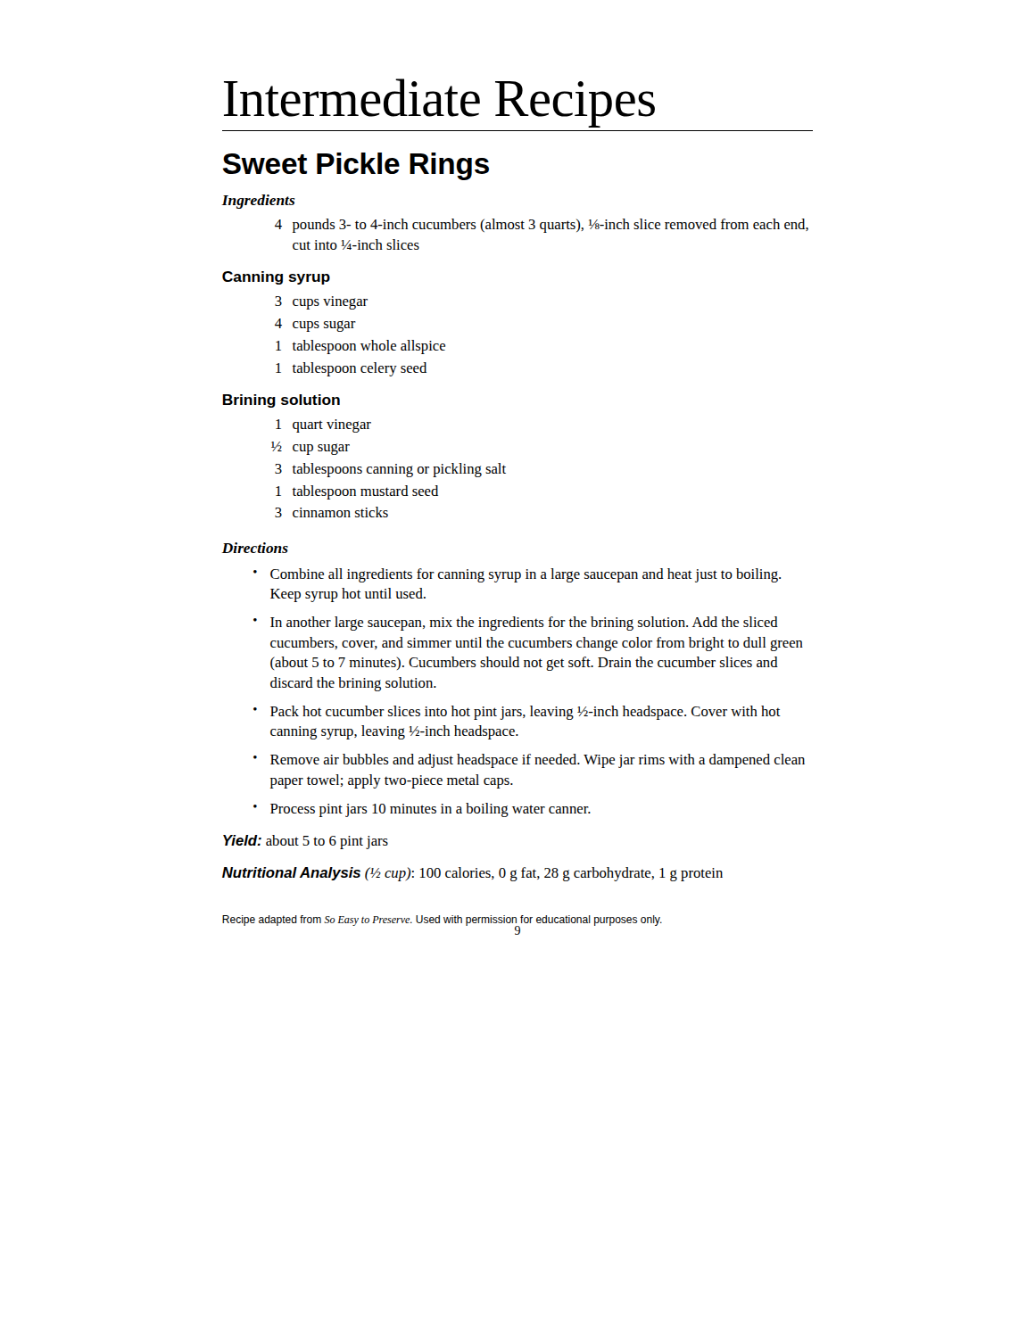Intermediate Recipes
Sweet Pickle Rings
Ingredients
| 4 | pounds 3- to 4-inch cucumbers (almost 3 quarts), ⅛-inch slice removed from each end, cut into ¼-inch slices |
Canning syrup
| 3 | cups vinegar |
| 4 | cups sugar |
| 1 | tablespoon whole allspice |
| 1 | tablespoon celery seed |
Brining solution
| 1 | quart vinegar |
| ½ | cup sugar |
| 3 | tablespoons canning or pickling salt |
| 1 | tablespoon mustard seed |
| 3 | cinnamon sticks |
Directions
Combine all ingredients for canning syrup in a large saucepan and heat just to boiling. Keep syrup hot until used.
In another large saucepan, mix the ingredients for the brining solution. Add the sliced cucumbers, cover, and simmer until the cucumbers change color from bright to dull green (about 5 to 7 minutes). Cucumbers should not get soft. Drain the cucumber slices and discard the brining solution.
Pack hot cucumber slices into hot pint jars, leaving ½-inch headspace. Cover with hot canning syrup, leaving ½-inch headspace.
Remove air bubbles and adjust headspace if needed. Wipe jar rims with a dampened clean paper towel; apply two-piece metal caps.
Process pint jars 10 minutes in a boiling water canner.
Yield: about 5 to 6 pint jars
Nutritional Analysis (½ cup): 100 calories, 0 g fat, 28 g carbohydrate, 1 g protein
Recipe adapted from So Easy to Preserve. Used with permission for educational purposes only.
9